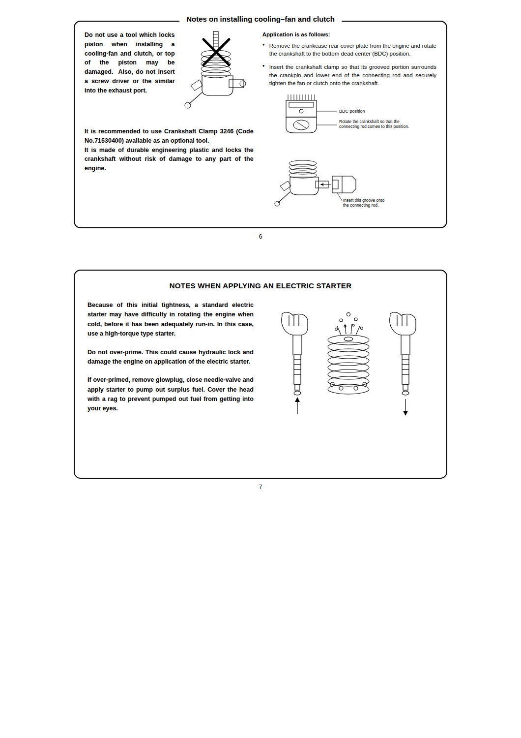Notes on installing cooling–fan and clutch
Do not use a tool which locks piston when installing a cooling-fan and clutch, or top of the piston may be damaged. Also, do not insert a screw driver or the similar into the exhaust port.
It is recommended to use Crankshaft Clamp 3246 (Code No.71530400) available as an optional tool.
It is made of durable engineering plastic and locks the crankshaft without risk of damage to any part of the engine.
Application is as follows:
Remove the crankcase rear cover plate from the engine and rotate the crankshaft to the bottom dead center (BDC) position.
Insert the crankshaft clamp so that its grooved portion surrounds the crankpin and lower end of the connecting rod and securely tighten the fan or clutch onto the crankshaft.
BDC position Rotate the crankshaft so that the connecting rod comes to this position. Insert this groove onto the connecting rod.
6
NOTES WHEN APPLYING AN ELECTRIC STARTER
Because of this initial tightness, a standard electric starter may have difficulty in rotating the engine when cold, before it has been adequately run-in. In this case, use a high-torque type starter.
Do not over-prime. This could cause hydraulic lock and damage the engine on application of the electric starter.
If over-primed, remove glowplug, close needle-valve and apply starter to pump out surplus fuel. Cover the head with a rag to prevent pumped out fuel from getting into your eyes.
7